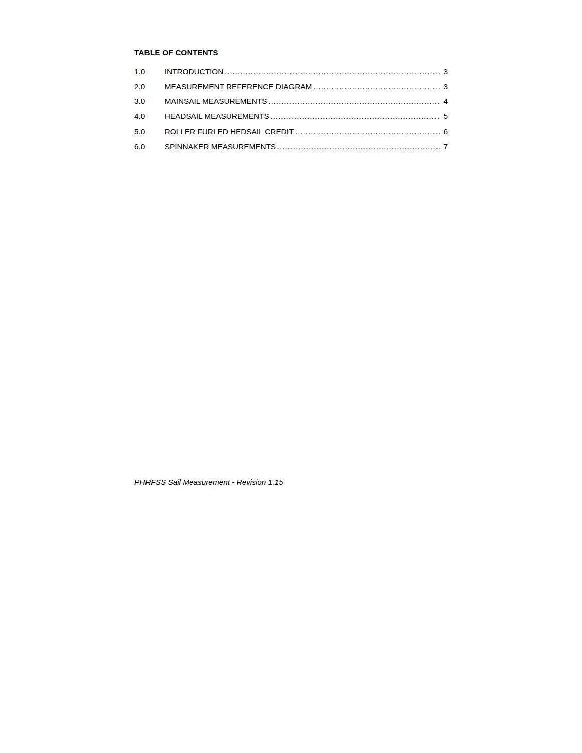TABLE OF CONTENTS
1.0 INTRODUCTION .................................................................................................................. 3
2.0 MEASUREMENT REFERENCE DIAGRAM ....................................................................................... 3
3.0 MAINSAIL MEASUREMENTS ....................................................................................... 4
4.0 HEADSAIL MEASUREMENTS ....................................................................................... 5
5.0 ROLLER FURLED HEDSAIL CREDIT ....................................................................................... 6
6.0 SPINNAKER MEASUREMENTS ....................................................................................... 7
PHRFSS Sail Measurement - Revision 1.15